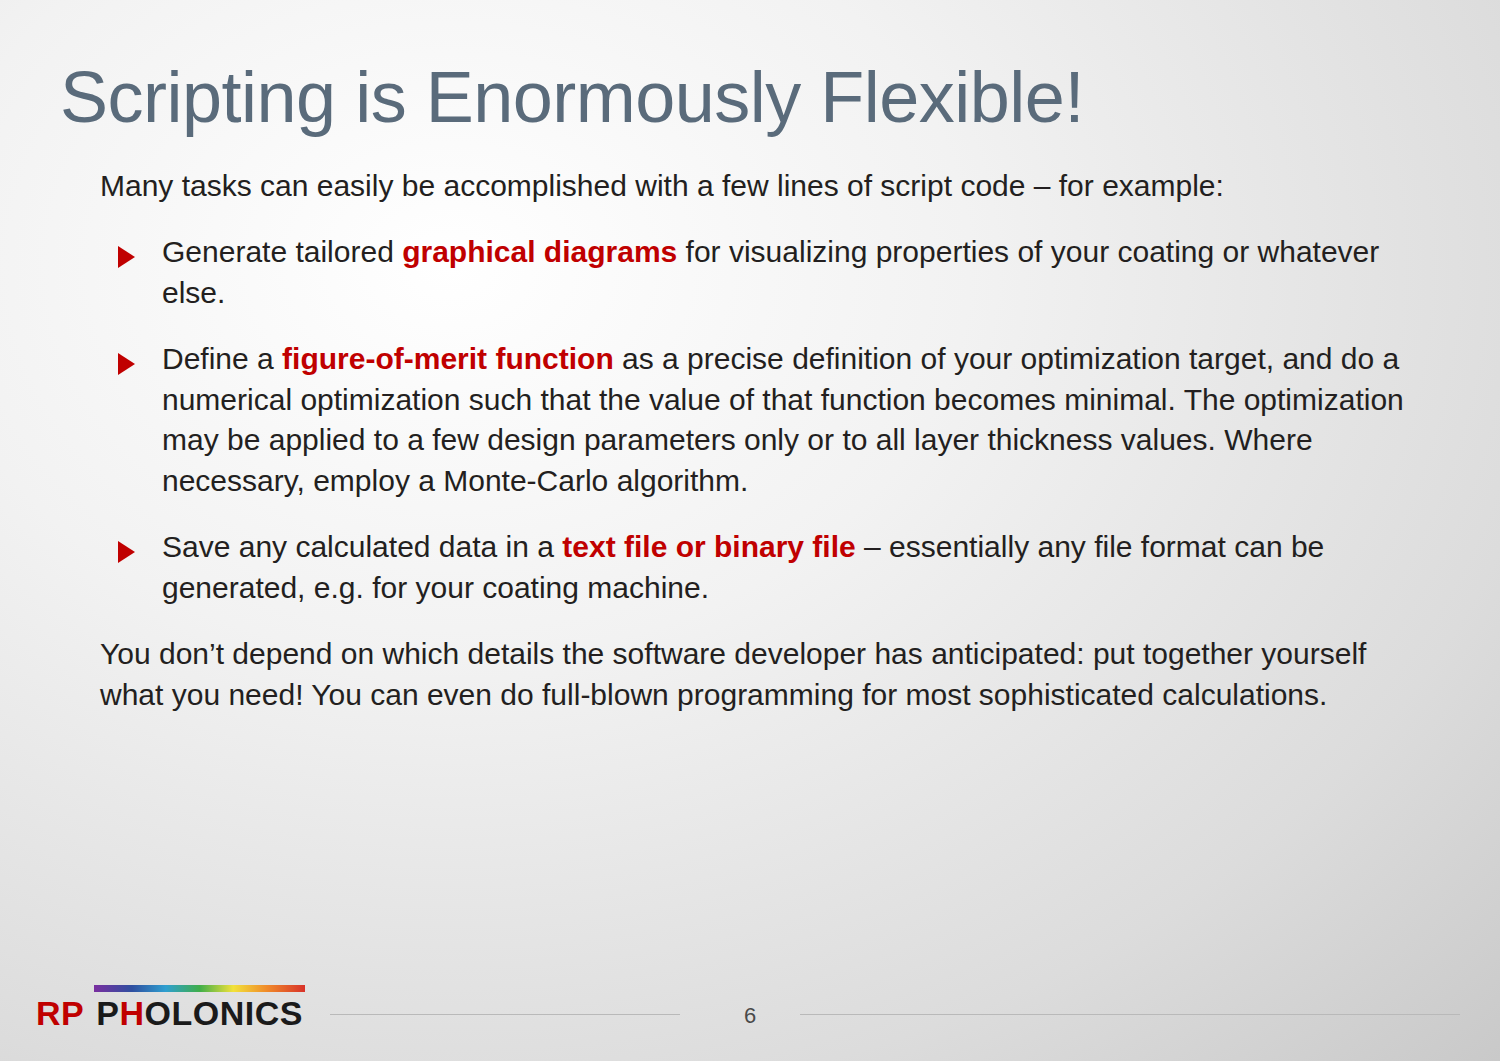Scripting is Enormously Flexible!
Many tasks can easily be accomplished with a few lines of script code – for example:
Generate tailored graphical diagrams for visualizing properties of your coating or whatever else.
Define a figure-of-merit function as a precise definition of your optimization target, and do a numerical optimization such that the value of that function becomes minimal. The optimization may be applied to a few design parameters only or to all layer thickness values. Where necessary, employ a Monte-Carlo algorithm.
Save any calculated data in a text file or binary file – essentially any file format can be generated, e.g. for your coating machine.
You don’t depend on which details the software developer has anticipated: put together yourself what you need! You can even do full-blown programming for most sophisticated calculations.
RP PHOLONICS
6